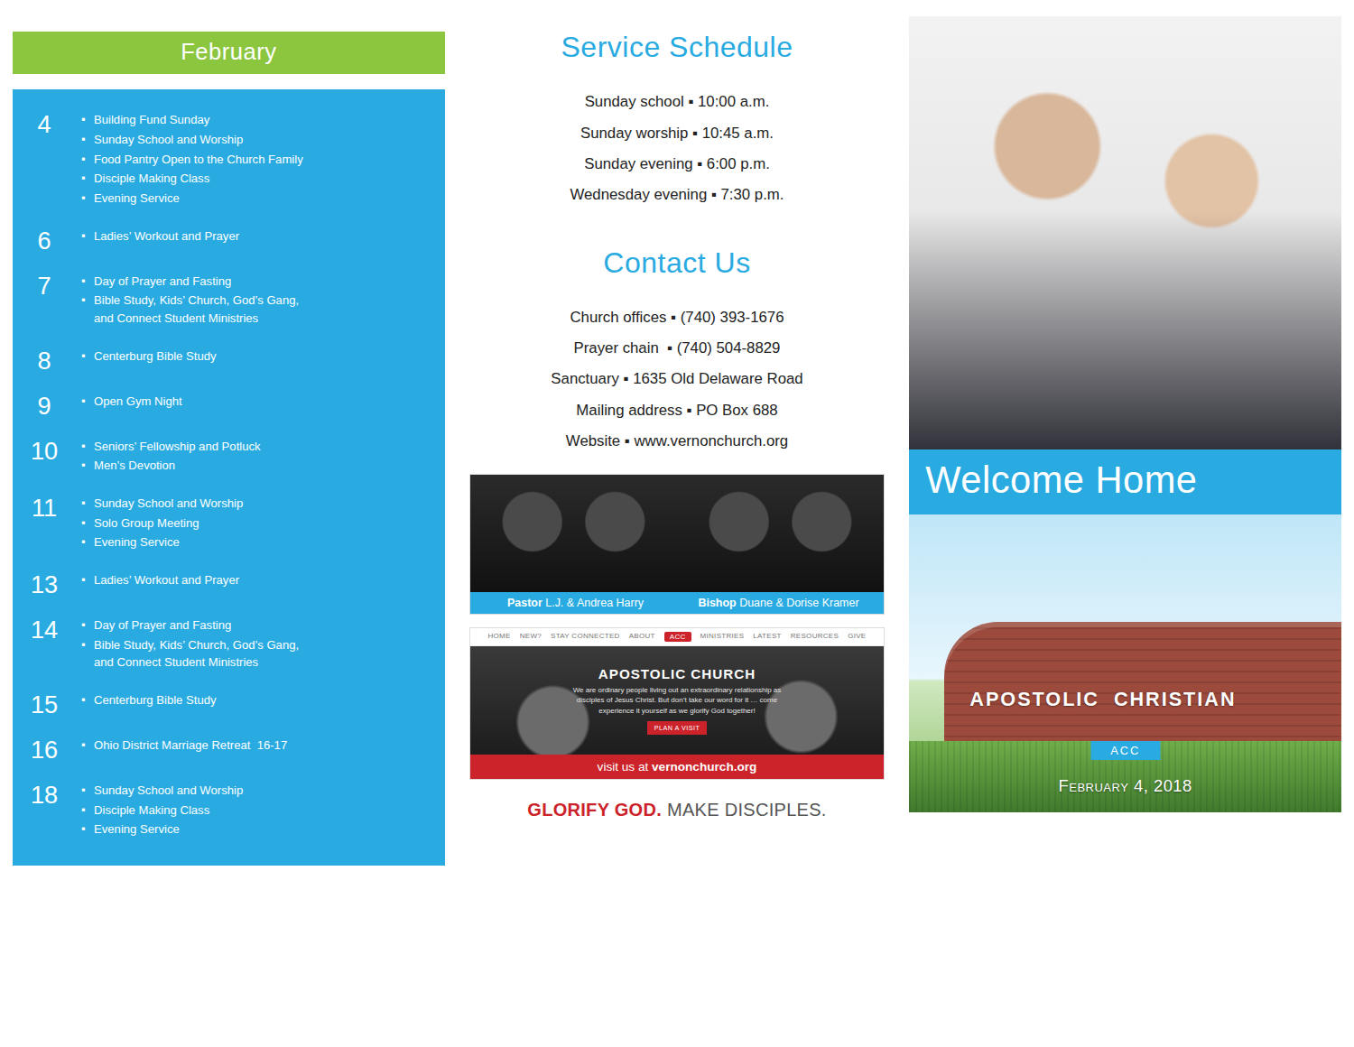February
| 4 | Building Fund Sunday Sunday School and Worship Food Pantry Open to the Church Family Disciple Making Class Evening Service |
| 6 | Ladies’ Workout and Prayer |
| 7 | Day of Prayer and Fasting Bible Study, Kids’ Church, God’s Gang, and Connect Student Ministries |
| 8 | Centerburg Bible Study |
| 9 | Open Gym Night |
| 10 | Seniors’ Fellowship and Potluck Men’s Devotion |
| 11 | Sunday School and Worship Solo Group Meeting Evening Service |
| 13 | Ladies’ Workout and Prayer |
| 14 | Day of Prayer and Fasting Bible Study, Kids’ Church, God’s Gang, and Connect Student Ministries |
| 15 | Centerburg Bible Study |
| 16 | Ohio District Marriage Retreat 16-17 |
| 18 | Sunday School and Worship Disciple Making Class Evening Service |
Service Schedule
Sunday school ▪ 10:00 a.m.
Sunday worship ▪ 10:45 a.m.
Sunday evening ▪ 6:00 p.m.
Wednesday evening ▪ 7:30 p.m.
Contact Us
Church offices ▪ (740) 393-1676
Prayer chain ▪ (740) 504-8829
Sanctuary ▪ 1635 Old Delaware Road
Mailing address ▪ PO Box 688
Website ▪ www.vernonchurch.org
Pastor L.J. & Andrea Harry
Bishop Duane & Dorise Kramer
HOME NEW?STAY CONNECTED ABOUT ACC MINISTRIES LATEST RESOURCES GIVE
APOSTOLIC CHURCH
We are ordinary people living out an extraordinary relationship as disciples of Jesus Christ. But don’t take our word for it … come experience it yourself as we glorify God together!
PLAN A VISIT
visit us at vernonchurch.org
GLORIFY GOD. MAKE DISCIPLES.
Welcome Home
APOSTOLIC CHRISTIAN
ACC
February 4, 2018